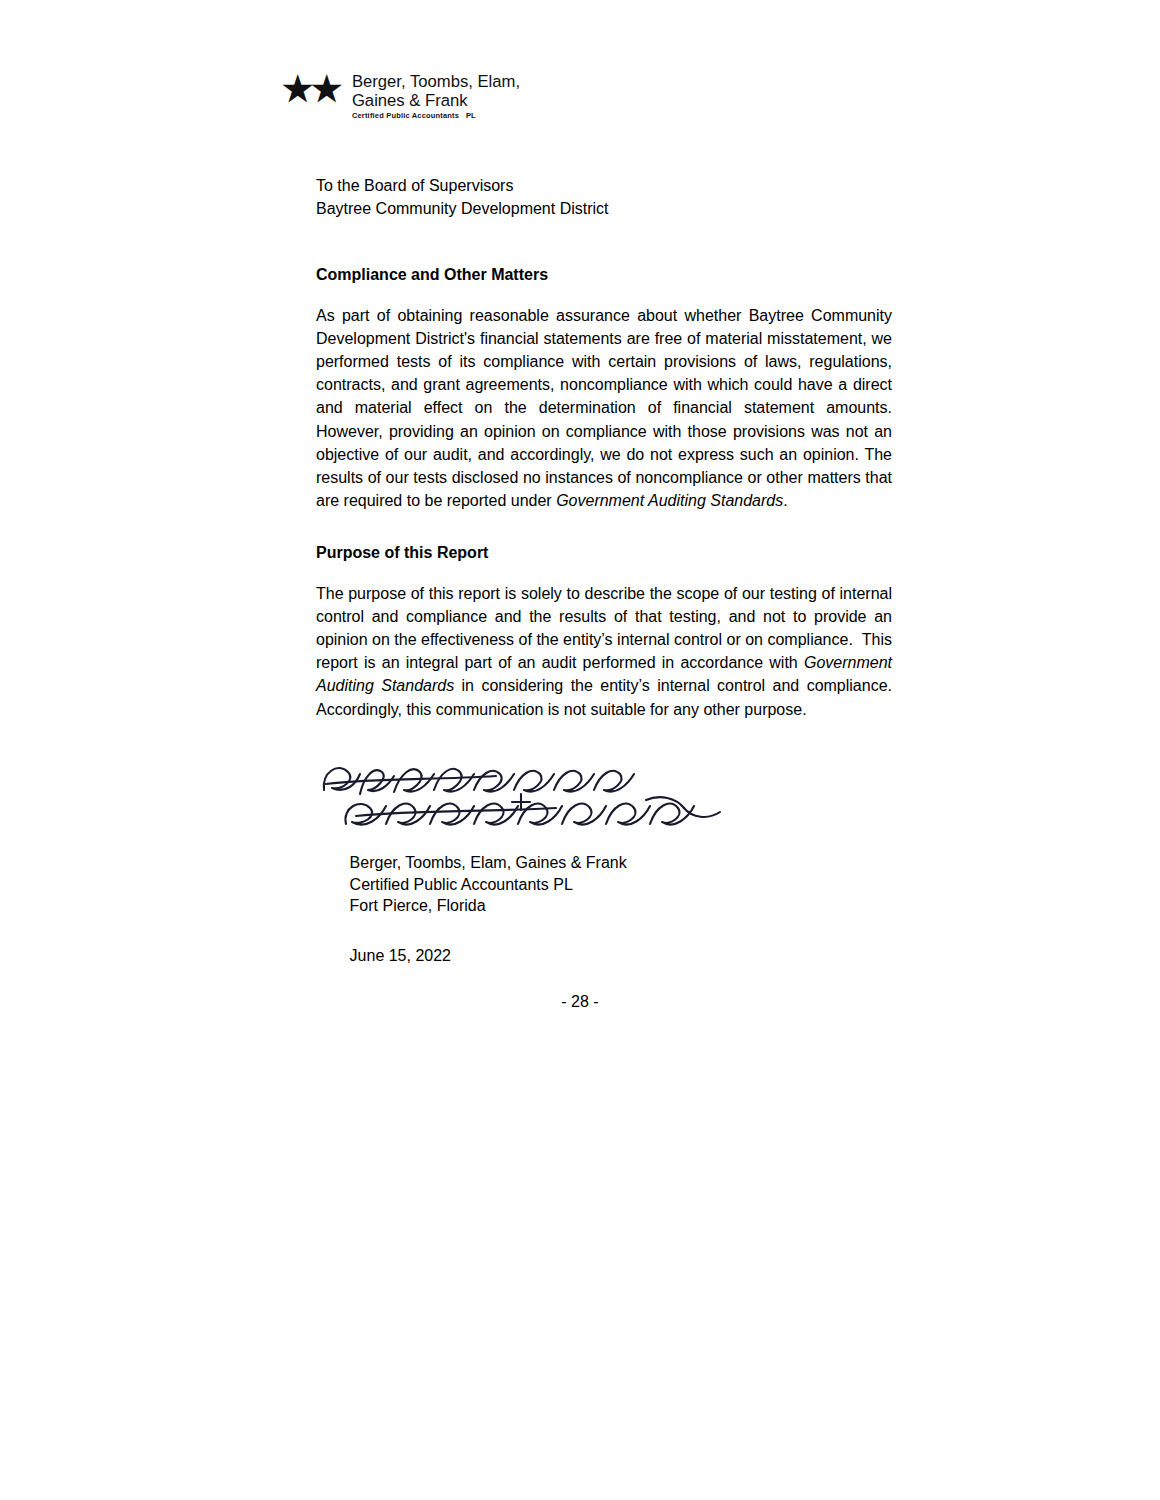★★
Berger, Toombs, Elam, Gaines & Frank Certified Public Accountants PL
To the Board of Supervisors
Baytree Community Development District
Compliance and Other Matters
As part of obtaining reasonable assurance about whether Baytree Community Development District's financial statements are free of material misstatement, we performed tests of its compliance with certain provisions of laws, regulations, contracts, and grant agreements, noncompliance with which could have a direct and material effect on the determination of financial statement amounts. However, providing an opinion on compliance with those provisions was not an objective of our audit, and accordingly, we do not express such an opinion. The results of our tests disclosed no instances of noncompliance or other matters that are required to be reported under Government Auditing Standards.
Purpose of this Report
The purpose of this report is solely to describe the scope of our testing of internal control and compliance and the results of that testing, and not to provide an opinion on the effectiveness of the entity’s internal control or on compliance. This report is an integral part of an audit performed in accordance with Government Auditing Standards in considering the entity’s internal control and compliance. Accordingly, this communication is not suitable for any other purpose.
Berger, Toombs, Elam, Gaines & Frank
Certified Public Accountants PL
Fort Pierce, Florida
June 15, 2022
- 28 -